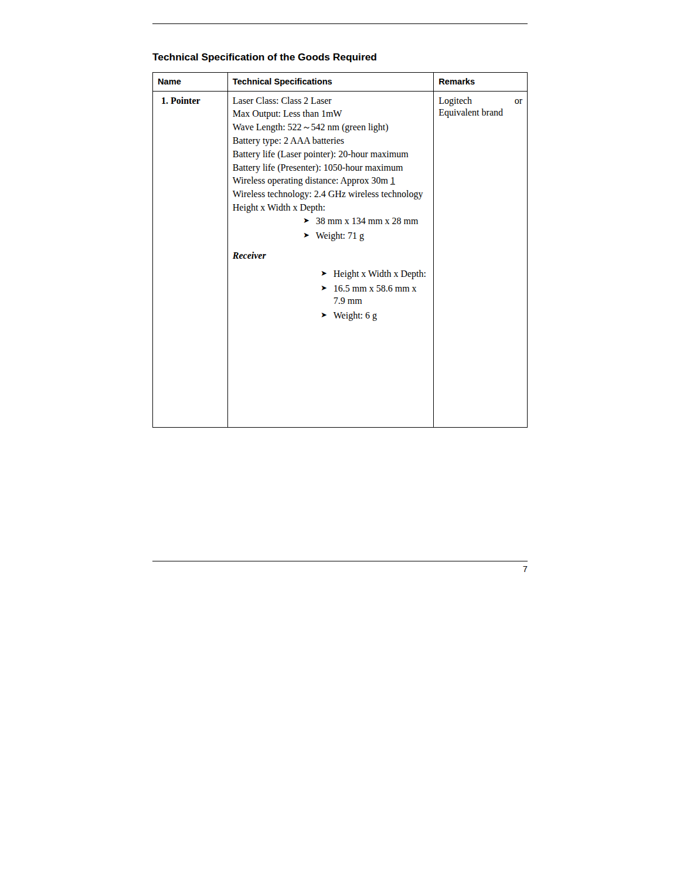Technical Specification of the Goods Required
| Name | Technical Specifications | Remarks |
| --- | --- | --- |
| Pointer | Laser Class: Class 2 Laser Max Output: Less than 1mW Wave Length: 522～542 nm (green light) Battery type: 2 AAA batteries Battery life (Laser pointer): 20-hour maximum Battery life (Presenter): 1050-hour maximum Wireless operating distance: Approx 30m 1 Wireless technology: 2.4 GHz wireless technology Height x Width x Depth: 38 mm x 134 mm x 28 mm Weight: 71 g Receiver Height x Width x Depth: 16.5 mm x 58.6 mm x 7.9 mm Weight: 6 g | Logitech or Equivalent brand |
7